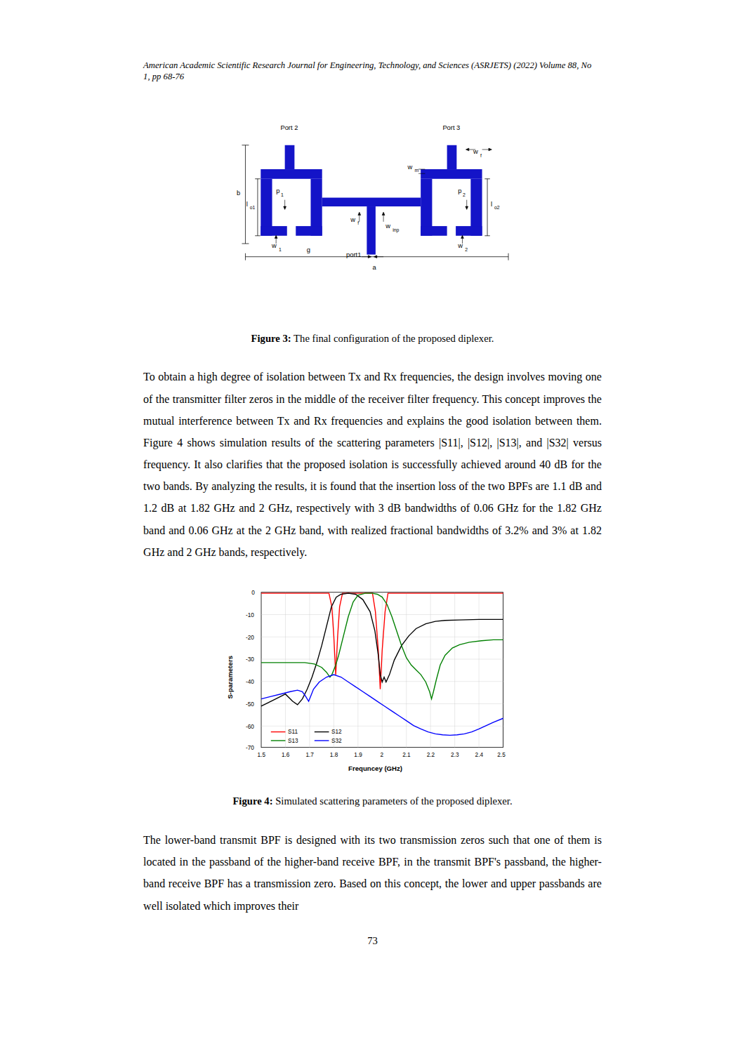American Academic Scientific Research Journal for Engineering, Technology, and Sciences (ASRJETS) (2022) Volume 88, No 1, pp 68-76
Figure 3: The final configuration of the proposed diplexer.
To obtain a high degree of isolation between Tx and Rx frequencies, the design involves moving one of the transmitter filter zeros in the middle of the receiver filter frequency. This concept improves the mutual interference between Tx and Rx frequencies and explains the good isolation between them. Figure 4 shows simulation results of the scattering parameters |S11|, |S12|, |S13|, and |S32| versus frequency. It also clarifies that the proposed isolation is successfully achieved around 40 dB for the two bands. By analyzing the results, it is found that the insertion loss of the two BPFs are 1.1 dB and 1.2 dB at 1.82 GHz and 2 GHz, respectively with 3 dB bandwidths of 0.06 GHz for the 1.82 GHz band and 0.06 GHz at the 2 GHz band, with realized fractional bandwidths of 3.2% and 3% at 1.82 GHz and 2 GHz bands, respectively.
Figure 4: Simulated scattering parameters of the proposed diplexer.
The lower-band transmit BPF is designed with its two transmission zeros such that one of them is located in the passband of the higher-band receive BPF, in the transmit BPF's passband, the higher-band receive BPF has a transmission zero. Based on this concept, the lower and upper passbands are well isolated which improves their
73